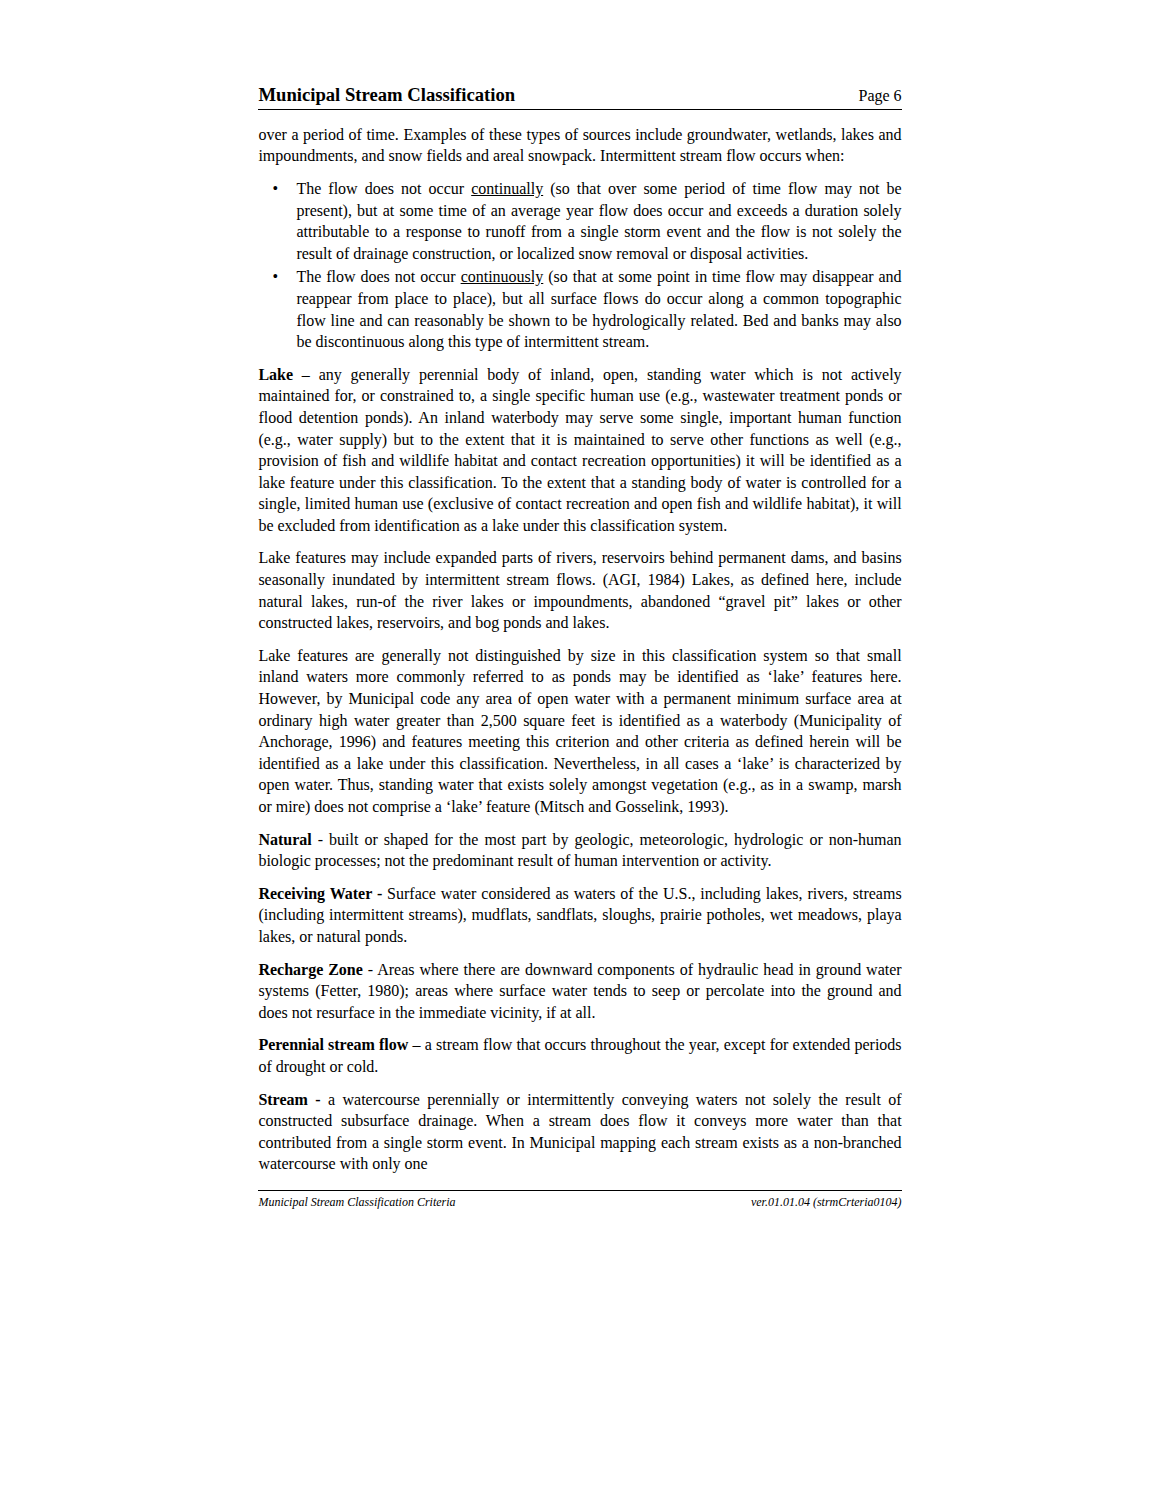Municipal Stream Classification Page 6
over a period of time. Examples of these types of sources include groundwater, wetlands, lakes and impoundments, and snow fields and areal snowpack. Intermittent stream flow occurs when:
The flow does not occur continually (so that over some period of time flow may not be present), but at some time of an average year flow does occur and exceeds a duration solely attributable to a response to runoff from a single storm event and the flow is not solely the result of drainage construction, or localized snow removal or disposal activities.
The flow does not occur continuously (so that at some point in time flow may disappear and reappear from place to place), but all surface flows do occur along a common topographic flow line and can reasonably be shown to be hydrologically related. Bed and banks may also be discontinuous along this type of intermittent stream.
Lake – any generally perennial body of inland, open, standing water which is not actively maintained for, or constrained to, a single specific human use (e.g., wastewater treatment ponds or flood detention ponds). An inland waterbody may serve some single, important human function (e.g., water supply) but to the extent that it is maintained to serve other functions as well (e.g., provision of fish and wildlife habitat and contact recreation opportunities) it will be identified as a lake feature under this classification. To the extent that a standing body of water is controlled for a single, limited human use (exclusive of contact recreation and open fish and wildlife habitat), it will be excluded from identification as a lake under this classification system.
Lake features may include expanded parts of rivers, reservoirs behind permanent dams, and basins seasonally inundated by intermittent stream flows. (AGI, 1984) Lakes, as defined here, include natural lakes, run-of the river lakes or impoundments, abandoned “gravel pit” lakes or other constructed lakes, reservoirs, and bog ponds and lakes.
Lake features are generally not distinguished by size in this classification system so that small inland waters more commonly referred to as ponds may be identified as ‘lake’ features here. However, by Municipal code any area of open water with a permanent minimum surface area at ordinary high water greater than 2,500 square feet is identified as a waterbody (Municipality of Anchorage, 1996) and features meeting this criterion and other criteria as defined herein will be identified as a lake under this classification. Nevertheless, in all cases a ‘lake’ is characterized by open water. Thus, standing water that exists solely amongst vegetation (e.g., as in a swamp, marsh or mire) does not comprise a ‘lake’ feature (Mitsch and Gosselink, 1993).
Natural - built or shaped for the most part by geologic, meteorologic, hydrologic or non-human biologic processes; not the predominant result of human intervention or activity.
Receiving Water - Surface water considered as waters of the U.S., including lakes, rivers, streams (including intermittent streams), mudflats, sandflats, sloughs, prairie potholes, wet meadows, playa lakes, or natural ponds.
Recharge Zone - Areas where there are downward components of hydraulic head in ground water systems (Fetter, 1980); areas where surface water tends to seep or percolate into the ground and does not resurface in the immediate vicinity, if at all.
Perennial stream flow – a stream flow that occurs throughout the year, except for extended periods of drought or cold.
Stream - a watercourse perennially or intermittently conveying waters not solely the result of constructed subsurface drainage. When a stream does flow it conveys more water than that contributed from a single storm event. In Municipal mapping each stream exists as a non-branched watercourse with only one
Municipal Stream Classification Criteria ver.01.01.04 (strmCrteria0104)